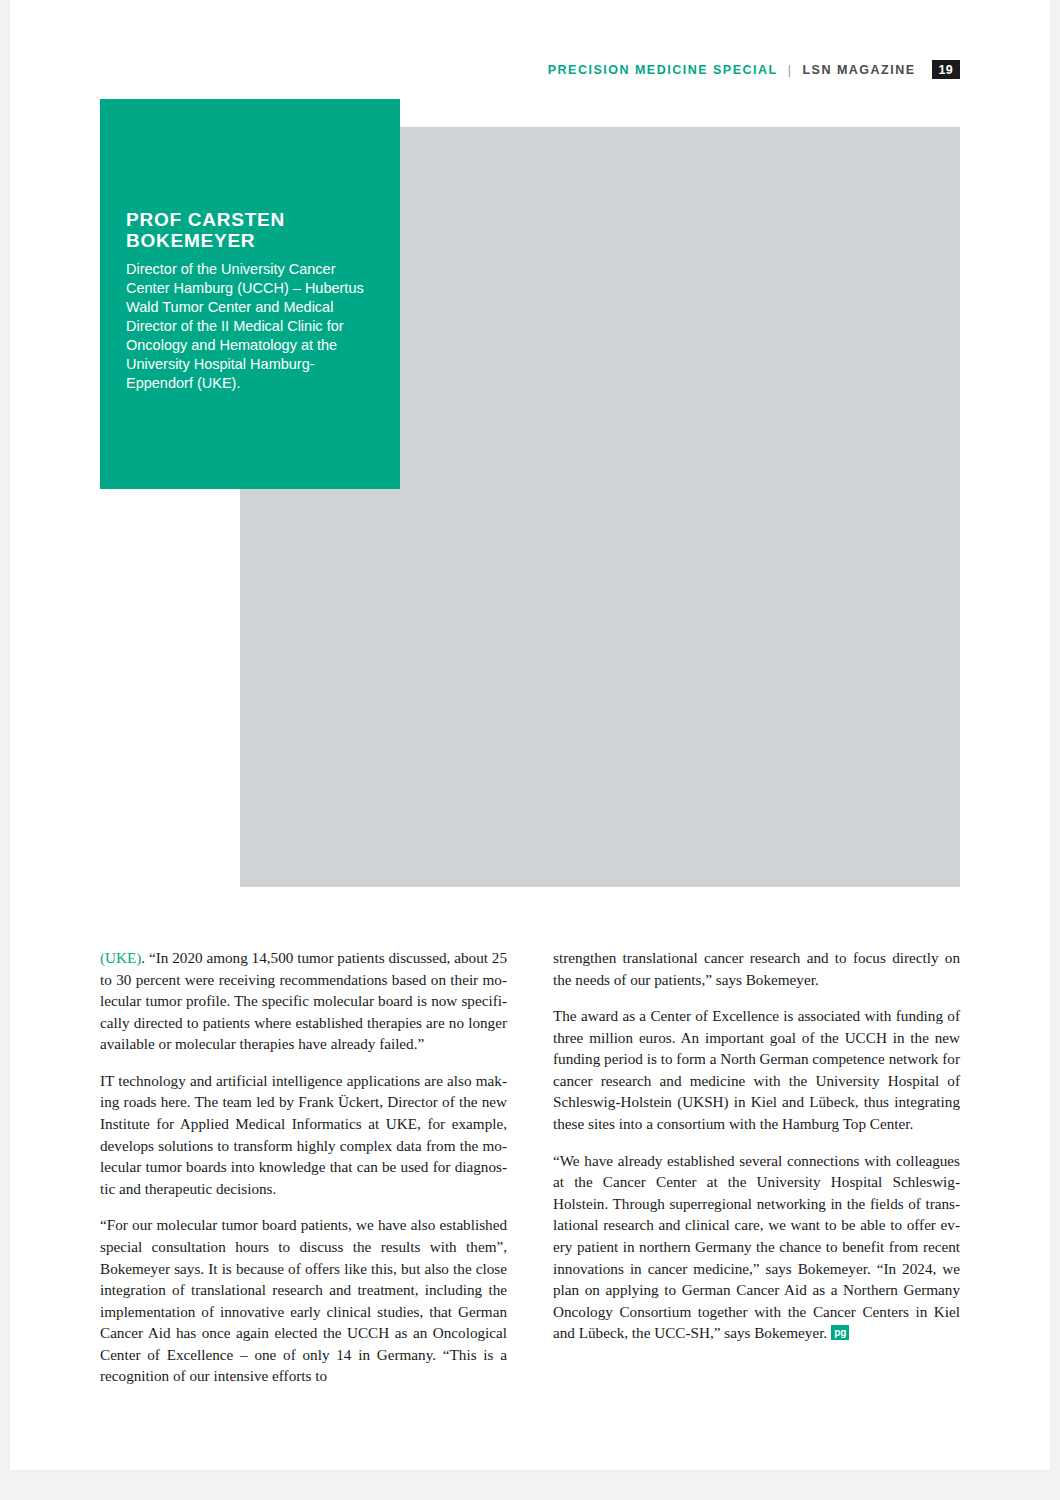Precision Medicine Special | LSN Magazine 19
Prof Carsten
Bokemeyer
Director of the University Cancer Center Hamburg (UCCH) – Hubertus Wald Tumor Center and Medical Director of the II Medical Clinic for Oncology and Hematology at the University Hospital Hamburg-Eppendorf (UKE).
(UKE). “In 2020 among 14,500 tumor patients discussed, about 25 to 30 percent were receiving recommendations based on their molecular tumor profile. The specific molecular board is now specifically directed to patients where established therapies are no longer available or molecular therapies have already failed.”
IT technology and artificial intelligence applications are also making roads here. The team led by Frank Ückert, Director of the new Institute for Applied Medical Informatics at UKE, for example, develops solutions to transform highly complex data from the molecular tumor boards into knowledge that can be used for diagnostic and therapeutic decisions.
“For our molecular tumor board patients, we have also established special consultation hours to discuss the results with them”, Bokemeyer says. It is because of offers like this, but also the close integration of translational research and treatment, including the implementation of innovative early clinical studies, that German Cancer Aid has once again elected the UCCH as an Oncological Center of Excellence – one of only 14 in Germany. “This is a recognition of our intensive efforts to
strengthen translational cancer research and to focus directly on the needs of our patients,” says Bokemeyer.
The award as a Center of Excellence is associated with funding of three million euros. An important goal of the UCCH in the new funding period is to form a North German competence network for cancer research and medicine with the University Hospital of Schleswig-Holstein (UKSH) in Kiel and Lübeck, thus integrating these sites into a consortium with the Hamburg Top Center.
“We have already established several connections with colleagues at the Cancer Center at the University Hospital Schleswig-Holstein. Through superregional networking in the fields of translational research and clinical care, we want to be able to offer every patient in northern Germany the chance to benefit from recent innovations in cancer medicine,” says Bokemeyer. “In 2024, we plan on applying to German Cancer Aid as a Northern Germany Oncology Consortium together with the Cancer Centers in Kiel and Lübeck, the UCC-SH,” says Bokemeyer.pg